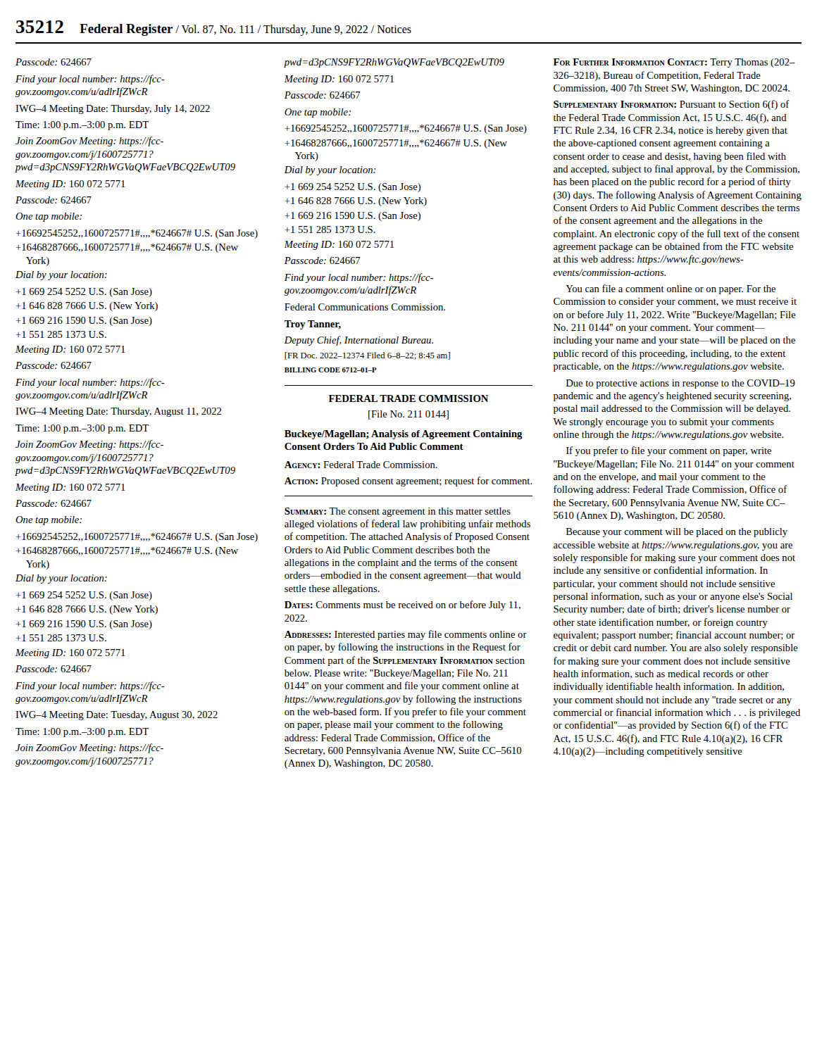35212
Federal Register / Vol. 87, No. 111 / Thursday, June 9, 2022 / Notices
Passcode: 624667
Find your local number: https://fcc-gov.zoomgov.com/u/adlrIfZWcR
IWG–4 Meeting Date: Thursday, July 14, 2022
Time: 1:00 p.m.–3:00 p.m. EDT
Join ZoomGov Meeting: https://fcc-gov.zoomgov.com/j/1600725771?pwd=d3pCNS9FY2RhWGVaQWFaeVBCQ2EwUT09
Meeting ID: 160 072 5771
Passcode: 624667
One tap mobile:
+16692545252,,1600725771#,,,,*624667# U.S. (San Jose)
+16468287666,,1600725771#,,,,*624667# U.S. (New York)
Dial by your location:
+1 669 254 5252 U.S. (San Jose)
+1 646 828 7666 U.S. (New York)
+1 669 216 1590 U.S. (San Jose)
+1 551 285 1373 U.S.
Meeting ID: 160 072 5771
Passcode: 624667
Find your local number: https://fcc-gov.zoomgov.com/u/adlrIfZWcR
IWG–4 Meeting Date: Thursday, August 11, 2022
Time: 1:00 p.m.–3:00 p.m. EDT
Join ZoomGov Meeting: https://fcc-gov.zoomgov.com/j/1600725771?pwd=d3pCNS9FY2RhWGVaQWFaeVBCQ2EwUT09
Meeting ID: 160 072 5771
Passcode: 624667
One tap mobile:
+16692545252,,1600725771#,,,,*624667# U.S. (San Jose)
+16468287666,,1600725771#,,,,*624667# U.S. (New York)
Dial by your location:
+1 669 254 5252 U.S. (San Jose)
+1 646 828 7666 U.S. (New York)
+1 669 216 1590 U.S. (San Jose)
+1 551 285 1373 U.S.
Meeting ID: 160 072 5771
Passcode: 624667
Find your local number: https://fcc-gov.zoomgov.com/u/adlrIfZWcR
IWG–4 Meeting Date: Tuesday, August 30, 2022
Time: 1:00 p.m.–3:00 p.m. EDT
Join ZoomGov Meeting: https://fcc-gov.zoomgov.com/j/1600725771?pwd=d3pCNS9FY2RhWGVaQWFaeVBCQ2EwUT09
Meeting ID: 160 072 5771
Passcode: 624667
One tap mobile:
+16692545252,,1600725771#,,,,*624667# U.S. (San Jose)
+16468287666,,1600725771#,,,,*624667# U.S. (New York)
Dial by your location:
+1 669 254 5252 U.S. (San Jose)
+1 646 828 7666 U.S. (New York)
+1 669 216 1590 U.S. (San Jose)
+1 551 285 1373 U.S.
Meeting ID: 160 072 5771
Passcode: 624667
Find your local number: https://fcc-gov.zoomgov.com/u/adlrIfZWcR
Federal Communications Commission.
Troy Tanner,
Deputy Chief, International Bureau.
[FR Doc. 2022–12374 Filed 6–8–22; 8:45 am]
BILLING CODE 6712–01–P
Federal Trade Commission
[File No. 211 0144]
Buckeye/Magellan; Analysis of Agreement Containing Consent Orders To Aid Public Comment
Agency: Federal Trade Commission.
Action: Proposed consent agreement; request for comment.
Summary: The consent agreement in this matter settles alleged violations of federal law prohibiting unfair methods of competition. The attached Analysis of Proposed Consent Orders to Aid Public Comment describes both the allegations in the complaint and the terms of the consent orders—embodied in the consent agreement—that would settle these allegations.
Dates: Comments must be received on or before July 11, 2022.
Addresses: Interested parties may file comments online or on paper, by following the instructions in the Request for Comment part of the Supplementary Information section below. Please write: ''Buckeye/Magellan; File No. 211 0144'' on your comment and file your comment online at https://www.regulations.gov by following the instructions on the web-based form. If you prefer to file your comment on paper, please mail your comment to the following address: Federal Trade Commission, Office of the Secretary, 600 Pennsylvania Avenue NW, Suite CC–5610 (Annex D), Washington, DC 20580.
For Further Information Contact: Terry Thomas (202–326–3218), Bureau of Competition, Federal Trade Commission, 400 7th Street SW, Washington, DC 20024.
Supplementary Information: Pursuant to Section 6(f) of the Federal Trade Commission Act, 15 U.S.C. 46(f), and FTC Rule 2.34, 16 CFR 2.34, notice is hereby given that the above-captioned consent agreement containing a consent order to cease and desist, having been filed with and accepted, subject to final approval, by the Commission, has been placed on the public record for a period of thirty (30) days. The following Analysis of Agreement Containing Consent Orders to Aid Public Comment describes the terms of the consent agreement and the allegations in the complaint. An electronic copy of the full text of the consent agreement package can be obtained from the FTC website at this web address: https://www.ftc.gov/news-events/commission-actions.
You can file a comment online or on paper. For the Commission to consider your comment, we must receive it on or before July 11, 2022. Write ''Buckeye/Magellan; File No. 211 0144'' on your comment. Your comment—including your name and your state—will be placed on the public record of this proceeding, including, to the extent practicable, on the https://www.regulations.gov website.
Due to protective actions in response to the COVID–19 pandemic and the agency's heightened security screening, postal mail addressed to the Commission will be delayed. We strongly encourage you to submit your comments online through the https://www.regulations.gov website.
If you prefer to file your comment on paper, write ''Buckeye/Magellan; File No. 211 0144'' on your comment and on the envelope, and mail your comment to the following address: Federal Trade Commission, Office of the Secretary, 600 Pennsylvania Avenue NW, Suite CC–5610 (Annex D), Washington, DC 20580.
Because your comment will be placed on the publicly accessible website at https://www.regulations.gov, you are solely responsible for making sure your comment does not include any sensitive or confidential information. In particular, your comment should not include sensitive personal information, such as your or anyone else's Social Security number; date of birth; driver's license number or other state identification number, or foreign country equivalent; passport number; financial account number; or credit or debit card number. You are also solely responsible for making sure your comment does not include sensitive health information, such as medical records or other individually identifiable health information. In addition, your comment should not include any ''trade secret or any commercial or financial information which . . . is privileged or confidential''—as provided by Section 6(f) of the FTC Act, 15 U.S.C. 46(f), and FTC Rule 4.10(a)(2), 16 CFR 4.10(a)(2)—including competitively sensitive